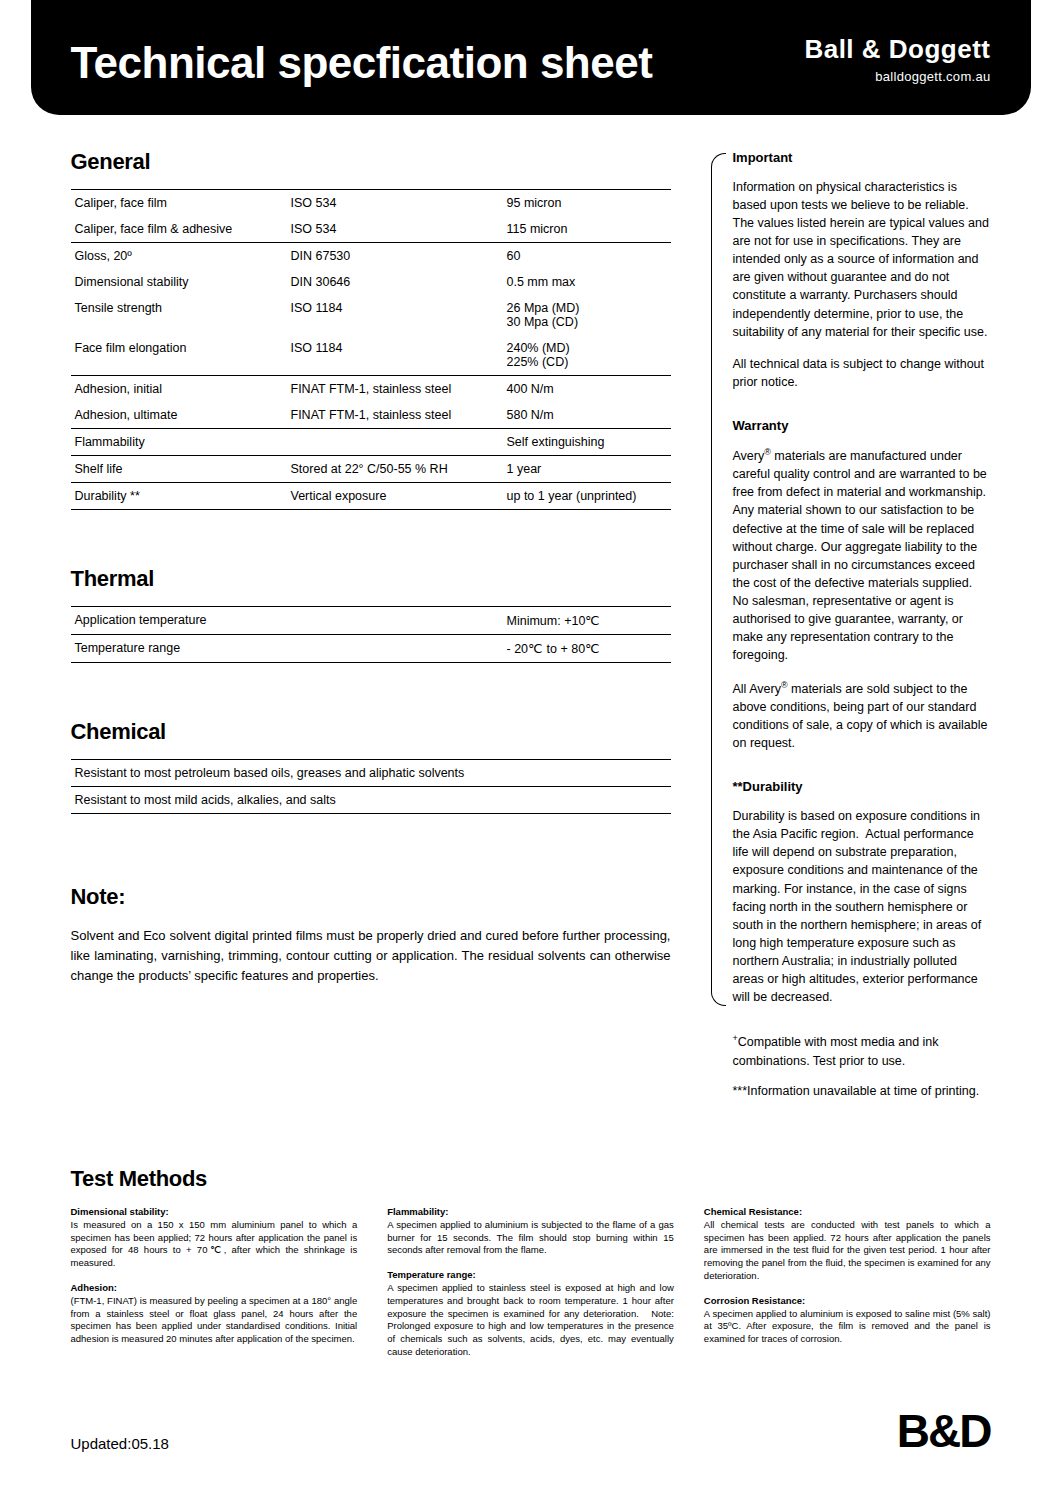Technical specfication sheet
Ball & Doggett
balldoggett.com.au
General
| Caliper, face film | ISO 534 | 95 micron |
| Caliper, face film & adhesive | ISO 534 | 115 micron |
| Gloss, 20º | DIN 67530 | 60 |
| Dimensional stability | DIN 30646 | 0.5 mm max |
| Tensile strength | ISO 1184 | 26 Mpa (MD) 30 Mpa (CD) |
| Face film elongation | ISO 1184 | 240% (MD) 225% (CD) |
| Adhesion, initial | FINAT FTM-1, stainless steel | 400 N/m |
| Adhesion, ultimate | FINAT FTM-1, stainless steel | 580 N/m |
| Flammability | | Self extinguishing |
| Shelf life | Stored at 22° C/50-55 % RH | 1 year |
| Durability ** | Vertical exposure | up to 1 year (unprinted) |
Thermal
| Application temperature | | Minimum: +10℃ |
| Temperature range | | - 20℃ to + 80℃ |
Chemical
Resistant to most petroleum based oils, greases and aliphatic solvents
Resistant to most mild acids, alkalies, and salts
Note:
Solvent and Eco solvent digital printed films must be properly dried and cured before further processing, like laminating, varnishing, trimming, contour cutting or application. The residual solvents can otherwise change the products’ specific features and properties.
Important
Information on physical characteristics is based upon tests we believe to be reliable. The values listed herein are typical values and are not for use in specifications. They are intended only as a source of information and are given without guarantee and do not constitute a warranty. Purchasers should independently determine, prior to use, the suitability of any material for their specific use.
All technical data is subject to change without prior notice.
Warranty
Avery® materials are manufactured under careful quality control and are warranted to be free from defect in material and workmanship. Any material shown to our satisfaction to be defective at the time of sale will be replaced without charge. Our aggregate liability to the purchaser shall in no circumstances exceed the cost of the defective materials supplied. No salesman, representative or agent is authorised to give guarantee, warranty, or make any representation contrary to the foregoing.
All Avery® materials are sold subject to the above conditions, being part of our standard conditions of sale, a copy of which is available on request.
**Durability
Durability is based on exposure conditions in the Asia Pacific region. Actual performance life will depend on substrate preparation, exposure conditions and maintenance of the marking. For instance, in the case of signs facing north in the southern hemisphere or south in the northern hemisphere; in areas of long high temperature exposure such as northern Australia; in industrially polluted areas or high altitudes, exterior performance will be decreased.
+Compatible with most media and ink combinations. Test prior to use.
***Information unavailable at time of printing.
Test Methods
Dimensional stability:
Is measured on a 150 x 150 mm aluminium panel to which a specimen has been applied; 72 hours after application the panel is exposed for 48 hours to + 70℃, after which the shrinkage is measured.
Adhesion:
(FTM-1, FINAT) is measured by peeling a specimen at a 180° angle from a stainless steel or float glass panel, 24 hours after the specimen has been applied under standardised conditions. Initial adhesion is measured 20 minutes after application of the specimen.
Flammability:
A specimen applied to aluminium is subjected to the flame of a gas burner for 15 seconds. The film should stop burning within 15 seconds after removal from the flame.
Temperature range:
A specimen applied to stainless steel is exposed at high and low temperatures and brought back to room temperature. 1 hour after exposure the specimen is examined for any deterioration. Note: Prolonged exposure to high and low temperatures in the presence of chemicals such as solvents, acids, dyes, etc. may eventually cause deterioration.
Chemical Resistance:
All chemical tests are conducted with test panels to which a specimen has been applied. 72 hours after application the panels are immersed in the test fluid for the given test period. 1 hour after removing the panel from the fluid, the specimen is examined for any deterioration.
Corrosion Resistance:
A specimen applied to aluminium is exposed to saline mist (5% salt) at 35ºC. After exposure, the film is removed and the panel is examined for traces of corrosion.
Updated:05.18
B&D